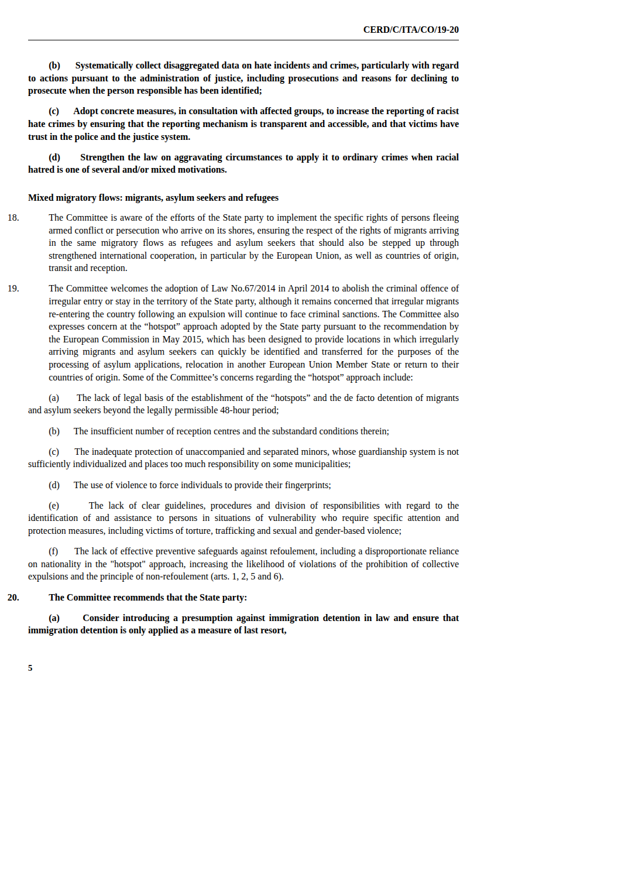CERD/C/ITA/CO/19-20
(b) Systematically collect disaggregated data on hate incidents and crimes, particularly with regard to actions pursuant to the administration of justice, including prosecutions and reasons for declining to prosecute when the person responsible has been identified;
(c) Adopt concrete measures, in consultation with affected groups, to increase the reporting of racist hate crimes by ensuring that the reporting mechanism is transparent and accessible, and that victims have trust in the police and the justice system.
(d) Strengthen the law on aggravating circumstances to apply it to ordinary crimes when racial hatred is one of several and/or mixed motivations.
Mixed migratory flows: migrants, asylum seekers and refugees
18. The Committee is aware of the efforts of the State party to implement the specific rights of persons fleeing armed conflict or persecution who arrive on its shores, ensuring the respect of the rights of migrants arriving in the same migratory flows as refugees and asylum seekers that should also be stepped up through strengthened international cooperation, in particular by the European Union, as well as countries of origin, transit and reception.
19. The Committee welcomes the adoption of Law No.67/2014 in April 2014 to abolish the criminal offence of irregular entry or stay in the territory of the State party, although it remains concerned that irregular migrants re-entering the country following an expulsion will continue to face criminal sanctions. The Committee also expresses concern at the “hotspot” approach adopted by the State party pursuant to the recommendation by the European Commission in May 2015, which has been designed to provide locations in which irregularly arriving migrants and asylum seekers can quickly be identified and transferred for the purposes of the processing of asylum applications, relocation in another European Union Member State or return to their countries of origin. Some of the Committee’s concerns regarding the “hotspot” approach include:
(a) The lack of legal basis of the establishment of the “hotspots” and the de facto detention of migrants and asylum seekers beyond the legally permissible 48-hour period;
(b) The insufficient number of reception centres and the substandard conditions therein;
(c) The inadequate protection of unaccompanied and separated minors, whose guardianship system is not sufficiently individualized and places too much responsibility on some municipalities;
(d) The use of violence to force individuals to provide their fingerprints;
(e) The lack of clear guidelines, procedures and division of responsibilities with regard to the identification of and assistance to persons in situations of vulnerability who require specific attention and protection measures, including victims of torture, trafficking and sexual and gender-based violence;
(f) The lack of effective preventive safeguards against refoulement, including a disproportionate reliance on nationality in the "hotspot" approach, increasing the likelihood of violations of the prohibition of collective expulsions and the principle of non-refoulement (arts. 1, 2, 5 and 6).
20. The Committee recommends that the State party:
(a) Consider introducing a presumption against immigration detention in law and ensure that immigration detention is only applied as a measure of last resort,
5